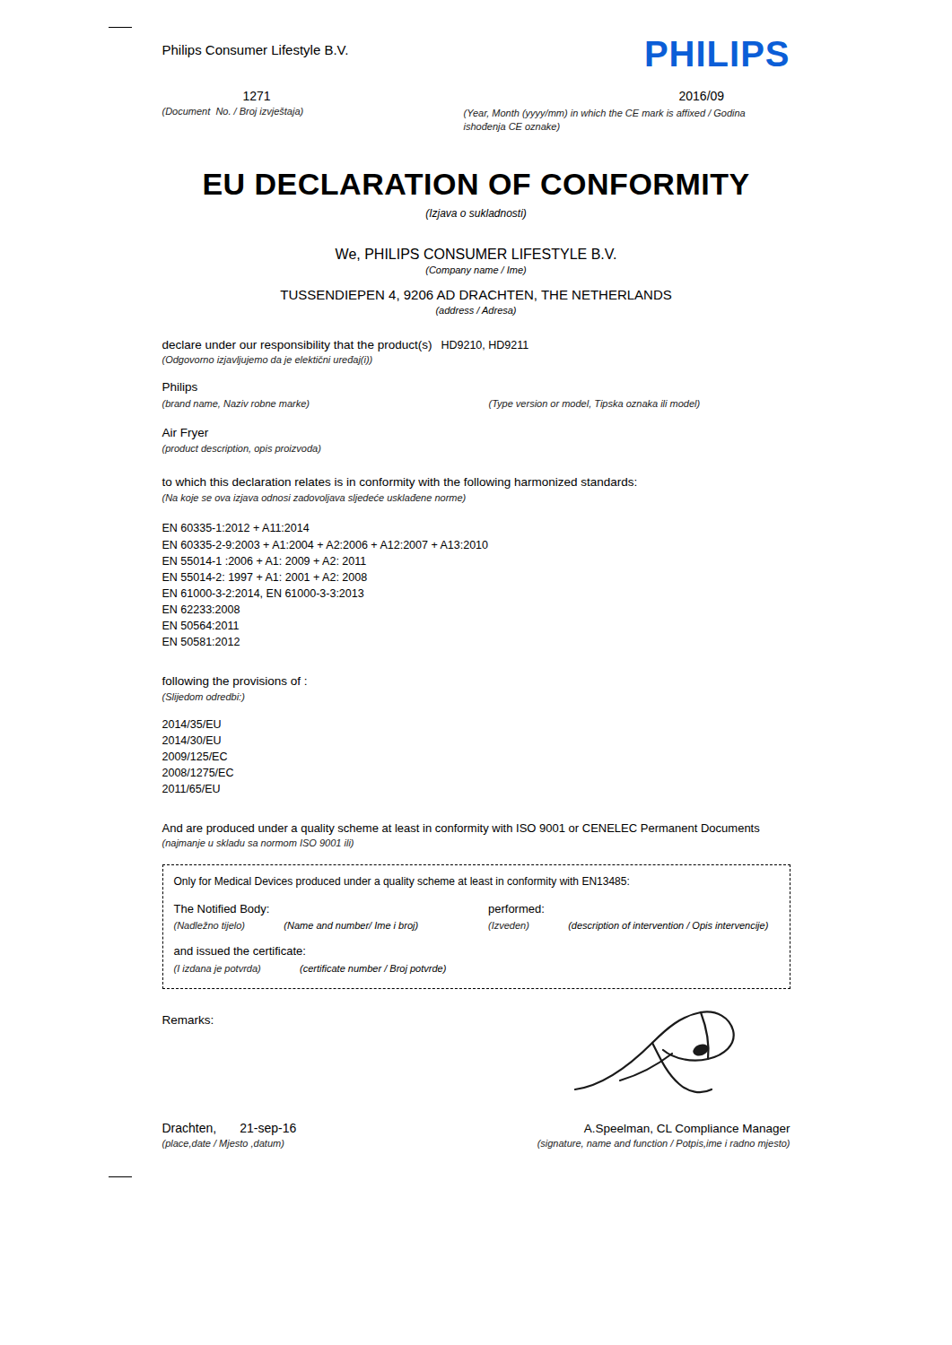Philips Consumer Lifestyle B.V.
PHILIPS
1271
(Document No. / Broj izvještaja)
2016/09
(Year, Month (yyyy/mm) in which the CE mark is affixed / Godina ishođenja CE oznake)
EU DECLARATION OF CONFORMITY
(Izjava o sukladnosti)
We, PHILIPS CONSUMER LIFESTYLE B.V.
(Company name / Ime)
TUSSENDIEPEN 4, 9206 AD DRACHTEN, THE NETHERLANDS
(address / Adresa)
declare under our responsibility that the product(s)
HD9210, HD9211
(Odgovorno izjavljujemo da je elektični uređaj(i))
Philips
(brand name, Naziv robne marke)
(Type version or model, Tipska oznaka ili model)
Air Fryer
(product description, opis proizvoda)
to which this declaration relates is in conformity with the following harmonized standards:
(Na koje se ova izjava odnosi zadovoljava sljedeće usklađene norme)
EN 60335-1:2012 + A11:2014
EN 60335-2-9:2003 + A1:2004 + A2:2006 + A12:2007 + A13:2010
EN 55014-1 :2006 + A1: 2009 + A2: 2011
EN 55014-2: 1997 + A1: 2001 + A2: 2008
EN 61000-3-2:2014, EN 61000-3-3:2013
EN 62233:2008
EN 50564:2011
EN 50581:2012
following the provisions of :
(Slijedom odredbi:)
2014/35/EU
2014/30/EU
2009/125/EC
2008/1275/EC
2011/65/EU
And are produced under a quality scheme at least in conformity with ISO 9001 or CENELEC Permanent Documents
(najmanje u skladu sa normom ISO 9001 ili)
Only for Medical Devices produced under a quality scheme at least in conformity with EN13485:
The Notified Body:
performed:
(Nadležno tijelo) (Name and number/ Ime i broj)
(Izveden) (description of intervention / Opis intervencije)
and issued the certificate:
(I izdana je potvrda) (certificate number / Broj potvrde)
Remarks:
Drachten,21-sep-16
(place,date / Mjesto ,datum)
A.Speelman, CL Compliance Manager
(signature, name and function / Potpis,ime i radno mjesto)